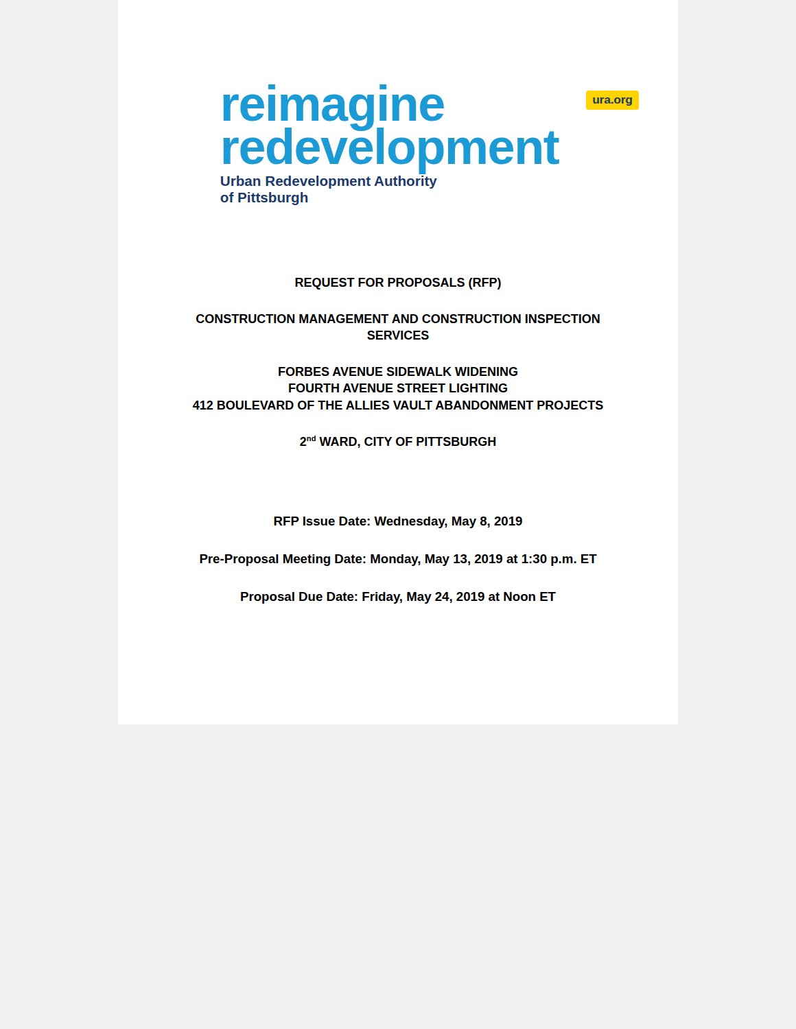reimagine redevelopment
Urban Redevelopment Authority
of Pittsburgh
ura.org
REQUEST FOR PROPOSALS (RFP)
CONSTRUCTION MANAGEMENT AND CONSTRUCTION INSPECTION SERVICES
FORBES AVENUE SIDEWALK WIDENING
FOURTH AVENUE STREET LIGHTING
412 BOULEVARD OF THE ALLIES VAULT ABANDONMENT PROJECTS
2nd WARD, CITY OF PITTSBURGH
RFP Issue Date: Wednesday, May 8, 2019
Pre-Proposal Meeting Date: Monday, May 13, 2019 at 1:30 p.m. ET
Proposal Due Date: Friday, May 24, 2019 at Noon ET